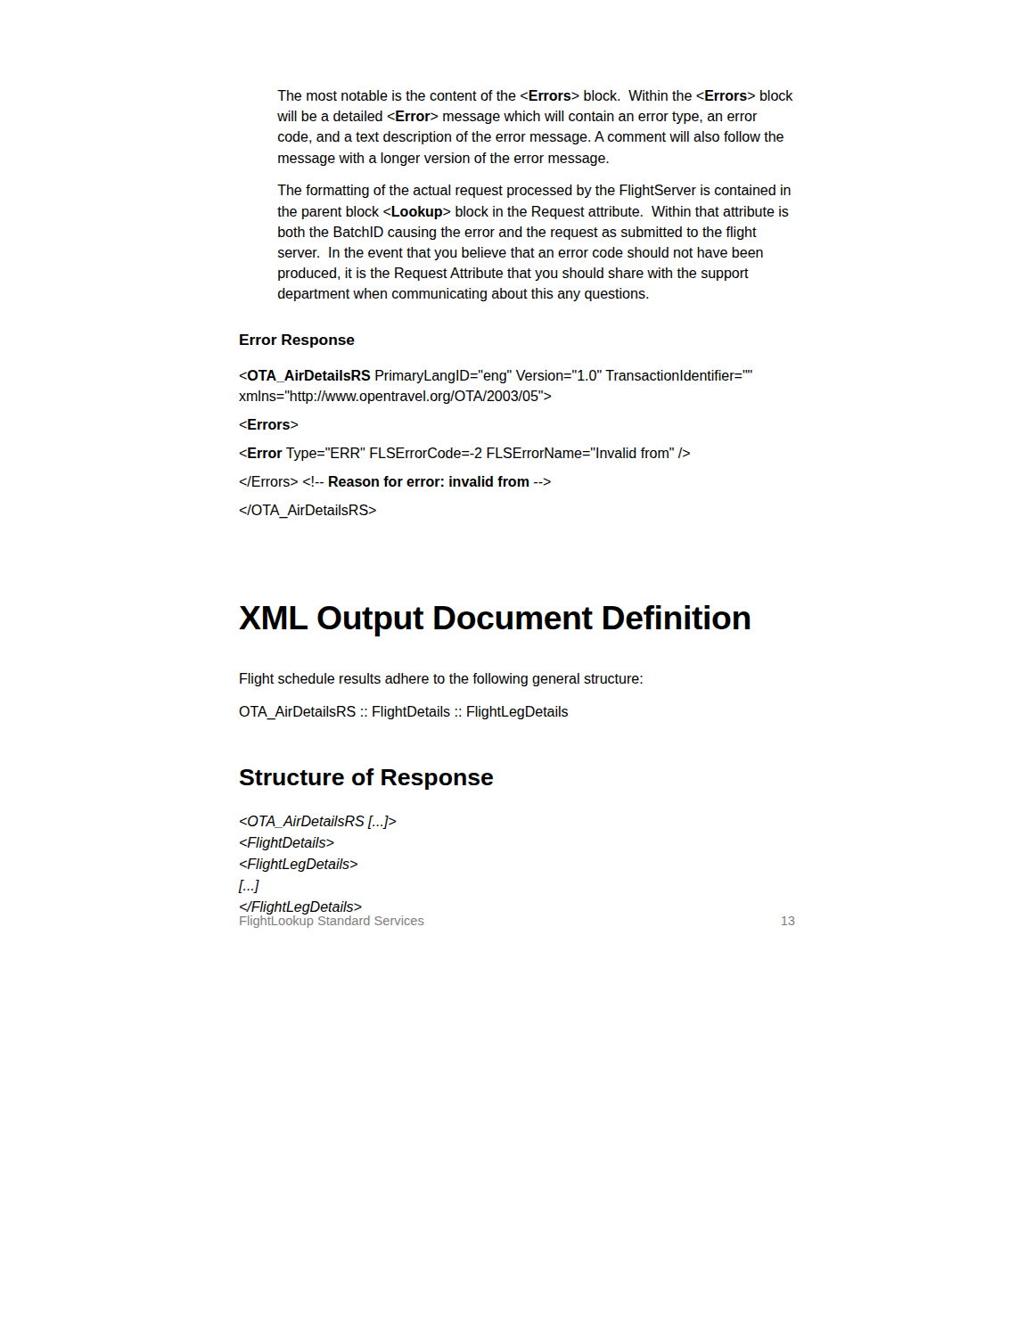The most notable is the content of the <Errors> block. Within the <Errors> block will be a detailed <Error> message which will contain an error type, an error code, and a text description of the error message. A comment will also follow the message with a longer version of the error message.
The formatting of the actual request processed by the FlightServer is contained in the parent block <Lookup> block in the Request attribute. Within that attribute is both the BatchID causing the error and the request as submitted to the flight server. In the event that you believe that an error code should not have been produced, it is the Request Attribute that you should share with the support department when communicating about this any questions.
Error Response
<OTA_AirDetailsRS PrimaryLangID="eng" Version="1.0" TransactionIdentifier="" xmlns="http://www.opentravel.org/OTA/2003/05">
<Errors>
<Error Type="ERR" FLSErrorCode=-2 FLSErrorName="Invalid from" />
</Errors> <!-- Reason for error: invalid from -->
</OTA_AirDetailsRS>
XML Output Document Definition
Flight schedule results adhere to the following general structure:
OTA_AirDetailsRS :: FlightDetails :: FlightLegDetails
Structure of Response
<OTA_AirDetailsRS [...]>
<FlightDetails>
<FlightLegDetails>
[...]
</FlightLegDetails>
FlightLookup Standard Services 13